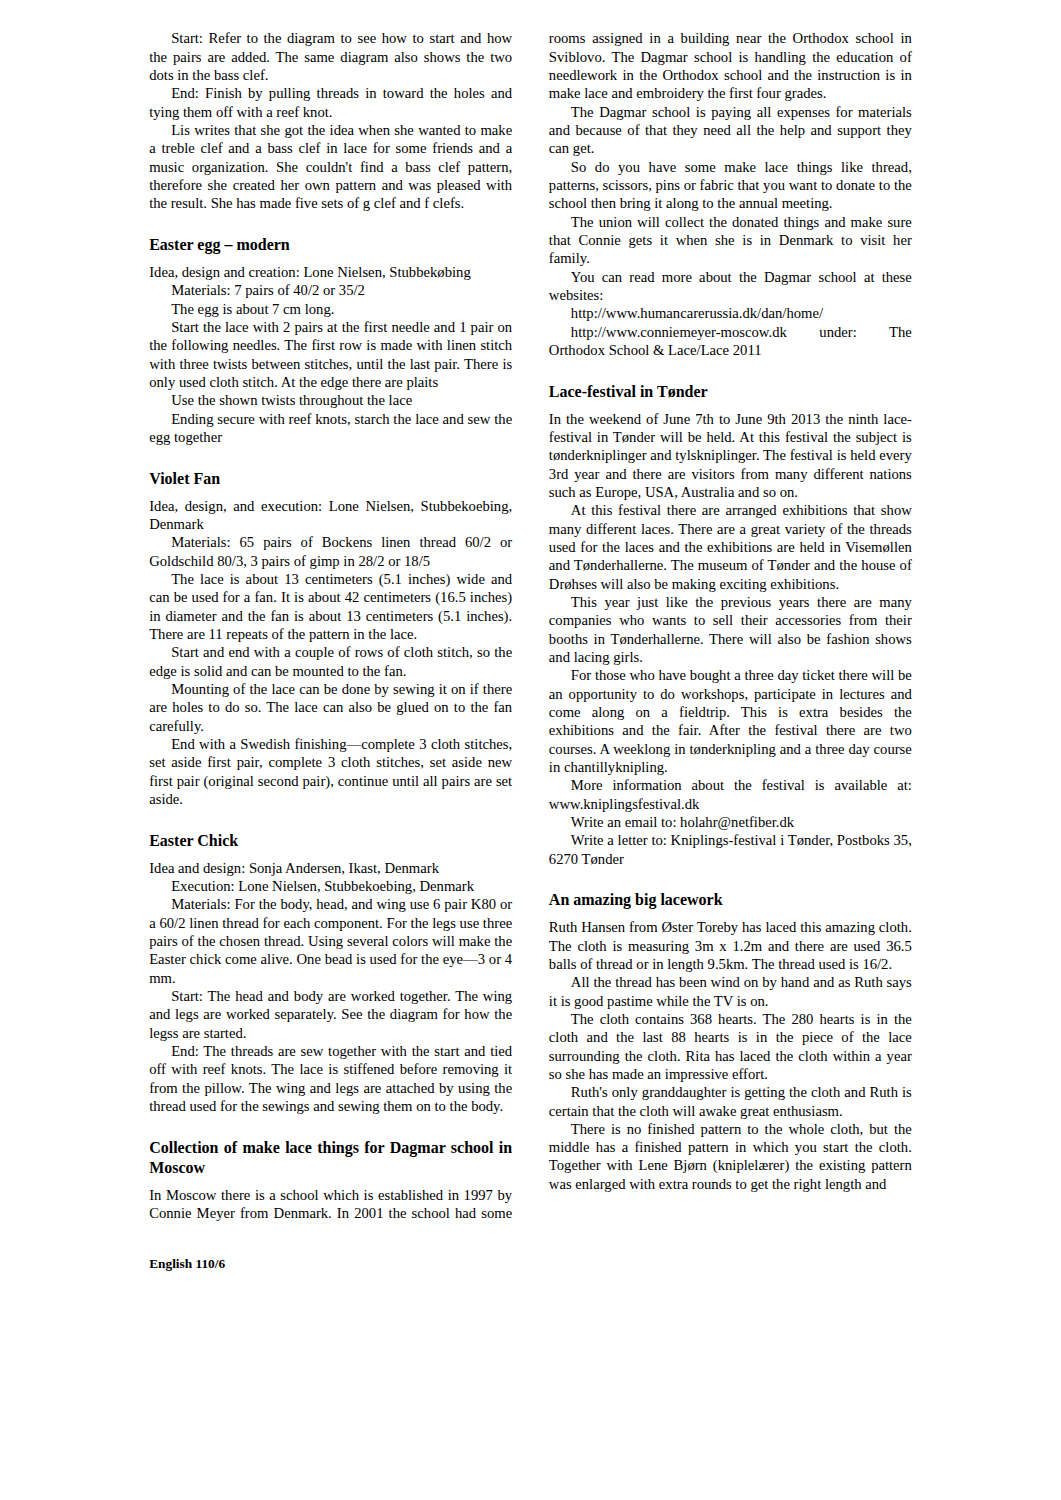Start: Refer to the diagram to see how to start and how the pairs are added. The same diagram also shows the two dots in the bass clef.
End: Finish by pulling threads in toward the holes and tying them off with a reef knot.
Lis writes that she got the idea when she wanted to make a treble clef and a bass clef in lace for some friends and a music organization. She couldn't find a bass clef pattern, therefore she created her own pattern and was pleased with the result. She has made five sets of g clef and f clefs.
Easter egg – modern
Idea, design and creation: Lone Nielsen, Stubbekøbing
Materials: 7 pairs of 40/2 or 35/2
The egg is about 7 cm long.
Start the lace with 2 pairs at the first needle and 1 pair on the following needles. The first row is made with linen stitch with three twists between stitches, until the last pair. There is only used cloth stitch. At the edge there are plaits
Use the shown twists throughout the lace
Ending secure with reef knots, starch the lace and sew the egg together
Violet Fan
Idea, design, and execution: Lone Nielsen, Stubbekoebing, Denmark
Materials: 65 pairs of Bockens linen thread 60/2 or Goldschild 80/3, 3 pairs of gimp in 28/2 or 18/5
The lace is about 13 centimeters (5.1 inches) wide and can be used for a fan. It is about 42 centimeters (16.5 inches) in diameter and the fan is about 13 centimeters (5.1 inches). There are 11 repeats of the pattern in the lace.
Start and end with a couple of rows of cloth stitch, so the edge is solid and can be mounted to the fan.
Mounting of the lace can be done by sewing it on if there are holes to do so. The lace can also be glued on to the fan carefully.
End with a Swedish finishing—complete 3 cloth stitches, set aside first pair, complete 3 cloth stitches, set aside new first pair (original second pair), continue until all pairs are set aside.
Easter Chick
Idea and design: Sonja Andersen, Ikast, Denmark
Execution: Lone Nielsen, Stubbekoebing, Denmark
Materials: For the body, head, and wing use 6 pair K80 or a 60/2 linen thread for each component. For the legs use three pairs of the chosen thread. Using several colors will make the Easter chick come alive. One bead is used for the eye—3 or 4 mm.
Start: The head and body are worked together. The wing and legs are worked separately. See the diagram for how the legss are started.
End: The threads are sew together with the start and tied off with reef knots. The lace is stiffened before removing it from the pillow. The wing and legs are attached by using the thread used for the sewings and sewing them on to the body.
Collection of make lace things for Dagmar school in Moscow
In Moscow there is a school which is established in 1997 by Connie Meyer from Denmark. In 2001 the school had some rooms assigned in a building near the Orthodox school in Sviblovo. The Dagmar school is handling the education of needlework in the Orthodox school and the instruction is in make lace and embroidery the first four grades.
The Dagmar school is paying all expenses for materials and because of that they need all the help and support they can get.
So do you have some make lace things like thread, patterns, scissors, pins or fabric that you want to donate to the school then bring it along to the annual meeting.
The union will collect the donated things and make sure that Connie gets it when she is in Denmark to visit her family.
You can read more about the Dagmar school at these websites:
http://www.humancarerussia.dk/dan/home/
http://www.conniemeyer-moscow.dk under: The Orthodox School & Lace/Lace 2011
Lace-festival in Tønder
In the weekend of June 7th to June 9th 2013 the ninth lace-festival in Tønder will be held. At this festival the subject is tønderkniplinger and tylskniplinger. The festival is held every 3rd year and there are visitors from many different nations such as Europe, USA, Australia and so on.
At this festival there are arranged exhibitions that show many different laces. There are a great variety of the threads used for the laces and the exhibitions are held in Visemøllen and Tønderhallerne. The museum of Tønder and the house of Drøhses will also be making exciting exhibitions.
This year just like the previous years there are many companies who wants to sell their accessories from their booths in Tønderhallerne. There will also be fashion shows and lacing girls.
For those who have bought a three day ticket there will be an opportunity to do workshops, participate in lectures and come along on a fieldtrip. This is extra besides the exhibitions and the fair. After the festival there are two courses. A weeklong in tønderknipling and a three day course in chantillyknipling.
More information about the festival is available at: www.kniplingsfestival.dk
Write an email to: holahr@netfiber.dk
Write a letter to: Kniplings-festival i Tønder, Postboks 35, 6270 Tønder
An amazing big lacework
Ruth Hansen from Øster Toreby has laced this amazing cloth. The cloth is measuring 3m x 1.2m and there are used 36.5 balls of thread or in length 9.5km. The thread used is 16/2.
All the thread has been wind on by hand and as Ruth says it is good pastime while the TV is on.
The cloth contains 368 hearts. The 280 hearts is in the cloth and the last 88 hearts is in the piece of the lace surrounding the cloth. Rita has laced the cloth within a year so she has made an impressive effort.
Ruth's only granddaughter is getting the cloth and Ruth is certain that the cloth will awake great enthusiasm.
There is no finished pattern to the whole cloth, but the middle has a finished pattern in which you start the cloth. Together with Lene Bjørn (kniplelærer) the existing pattern was enlarged with extra rounds to get the right length and
English 110/6